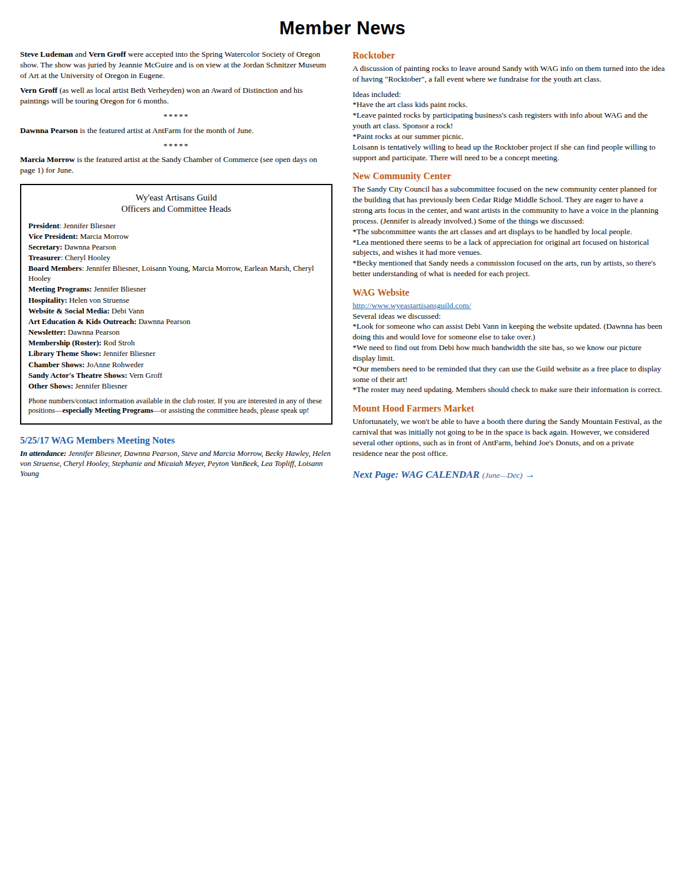Member News
Steve Ludeman and Vern Groff were accepted into the Spring Watercolor Society of Oregon show. The show was juried by Jeannie McGuire and is on view at the Jordan Schnitzer Museum of Art at the University of Oregon in Eugene.
Vern Groff (as well as local artist Beth Verheyden) won an Award of Distinction and his paintings will be touring Oregon for 6 months.
*****
Dawnna Pearson is the featured artist at AntFarm for the month of June.
*****
Marcia Morrow is the featured artist at the Sandy Chamber of Commerce (see open days on page 1) for June.
Wy'east Artisans Guild
Officers and Committee Heads
President: Jennifer Bliesner
Vice President: Marcia Morrow
Secretary: Dawnna Pearson
Treasurer: Cheryl Hooley
Board Members: Jennifer Bliesner, Loisann Young, Marcia Morrow, Earlean Marsh, Cheryl Hooley
Meeting Programs: Jennifer Bliesner
Hospitality: Helen von Struense
Website & Social Media: Debi Vann
Art Education & Kids Outreach: Dawnna Pearson
Newsletter: Dawnna Pearson
Membership (Roster): Rod Stroh
Library Theme Show: Jennifer Bliesner
Chamber Shows: JoAnne Rohweder
Sandy Actor's Theatre Shows: Vern Groff
Other Shows: Jennifer Bliesner
Phone numbers/contact information available in the club roster. If you are interested in any of these positions—especially Meeting Programs—or assisting the committee heads, please speak up!
5/25/17 WAG Members Meeting Notes
In attendance: Jennifer Bliesner, Dawnna Pearson, Steve and Marcia Morrow, Becky Hawley, Helen von Struense, Cheryl Hooley, Stephanie and Micaiah Meyer, Peyton VanBeek, Lea Topliff, Loisann Young
Rocktober
A discussion of painting rocks to leave around Sandy with WAG info on them turned into the idea of having "Rocktober", a fall event where we fundraise for the youth art class.
Ideas included:
*Have the art class kids paint rocks.
*Leave painted rocks by participating business's cash registers with info about WAG and the youth art class. Sponsor a rock!
*Paint rocks at our summer picnic.
Loisann is tentatively willing to head up the Rocktober project if she can find people willing to support and participate. There will need to be a concept meeting.
New Community Center
The Sandy City Council has a subcommittee focused on the new community center planned for the building that has previously been Cedar Ridge Middle School. They are eager to have a strong arts focus in the center, and want artists in the community to have a voice in the planning process. (Jennifer is already involved.) Some of the things we discussed:
*The subcommittee wants the art classes and art displays to be handled by local people.
*Lea mentioned there seems to be a lack of appreciation for original art focused on historical subjects, and wishes it had more venues.
*Becky mentioned that Sandy needs a commission focused on the arts, run by artists, so there's better understanding of what is needed for each project.
WAG Website
http://www.wyeastartisansguild.com/
Several ideas we discussed:
*Look for someone who can assist Debi Vann in keeping the website updated. (Dawnna has been doing this and would love for someone else to take over.)
*We need to find out from Debi how much bandwidth the site has, so we know our picture display limit.
*Our members need to be reminded that they can use the Guild website as a free place to display some of their art!
*The roster may need updating. Members should check to make sure their information is correct.
Mount Hood Farmers Market
Unfortunately, we won't be able to have a booth there during the Sandy Mountain Festival, as the carnival that was initially not going to be in the space is back again. However, we considered several other options, such as in front of AntFarm, behind Joe's Donuts, and on a private residence near the post office.
Next Page: WAG CALENDAR (June—Dec) →